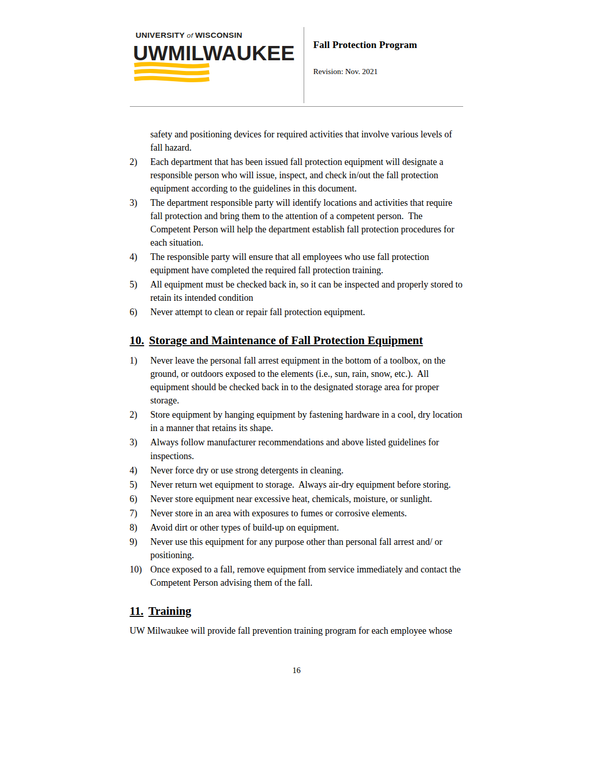Fall Protection Program
Revision: Nov. 2021
safety and positioning devices for required activities that involve various levels of fall hazard.
2) Each department that has been issued fall protection equipment will designate a responsible person who will issue, inspect, and check in/out the fall protection equipment according to the guidelines in this document.
3) The department responsible party will identify locations and activities that require fall protection and bring them to the attention of a competent person. The Competent Person will help the department establish fall protection procedures for each situation.
4) The responsible party will ensure that all employees who use fall protection equipment have completed the required fall protection training.
5) All equipment must be checked back in, so it can be inspected and properly stored to retain its intended condition
6) Never attempt to clean or repair fall protection equipment.
10. Storage and Maintenance of Fall Protection Equipment
1) Never leave the personal fall arrest equipment in the bottom of a toolbox, on the ground, or outdoors exposed to the elements (i.e., sun, rain, snow, etc.). All equipment should be checked back in to the designated storage area for proper storage.
2) Store equipment by hanging equipment by fastening hardware in a cool, dry location in a manner that retains its shape.
3) Always follow manufacturer recommendations and above listed guidelines for inspections.
4) Never force dry or use strong detergents in cleaning.
5) Never return wet equipment to storage. Always air-dry equipment before storing.
6) Never store equipment near excessive heat, chemicals, moisture, or sunlight.
7) Never store in an area with exposures to fumes or corrosive elements.
8) Avoid dirt or other types of build-up on equipment.
9) Never use this equipment for any purpose other than personal fall arrest and/ or positioning.
10) Once exposed to a fall, remove equipment from service immediately and contact the Competent Person advising them of the fall.
11. Training
UW Milwaukee will provide fall prevention training program for each employee whose
16